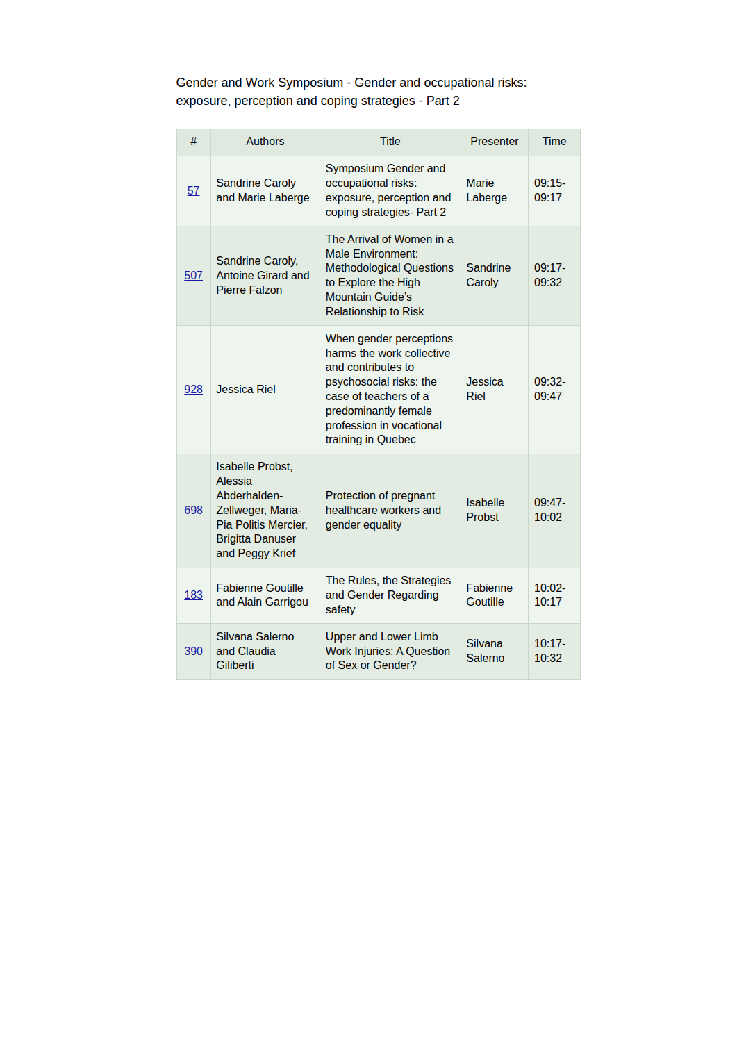Gender and Work Symposium - Gender and occupational risks: exposure, perception and coping strategies - Part 2
| # | Authors | Title | Presenter | Time |
| --- | --- | --- | --- | --- |
| 57 | Sandrine Caroly and Marie Laberge | Symposium Gender and occupational risks: exposure, perception and coping strategies- Part 2 | Marie Laberge | 09:15-09:17 |
| 507 | Sandrine Caroly, Antoine Girard and Pierre Falzon | The Arrival of Women in a Male Environment: Methodological Questions to Explore the High Mountain Guide’s Relationship to Risk | Sandrine Caroly | 09:17-09:32 |
| 928 | Jessica Riel | When gender perceptions harms the work collective and contributes to psychosocial risks: the case of teachers of a predominantly female profession in vocational training in Quebec | Jessica Riel | 09:32-09:47 |
| 698 | Isabelle Probst, Alessia Abderhalden-Zellweger, Maria-Pia Politis Mercier, Brigitta Danuser and Peggy Krief | Protection of pregnant healthcare workers and gender equality | Isabelle Probst | 09:47-10:02 |
| 183 | Fabienne Goutille and Alain Garrigou | The Rules, the Strategies and Gender Regarding safety | Fabienne Goutille | 10:02-10:17 |
| 390 | Silvana Salerno and Claudia Giliberti | Upper and Lower Limb Work Injuries: A Question of Sex or Gender? | Silvana Salerno | 10:17-10:32 |